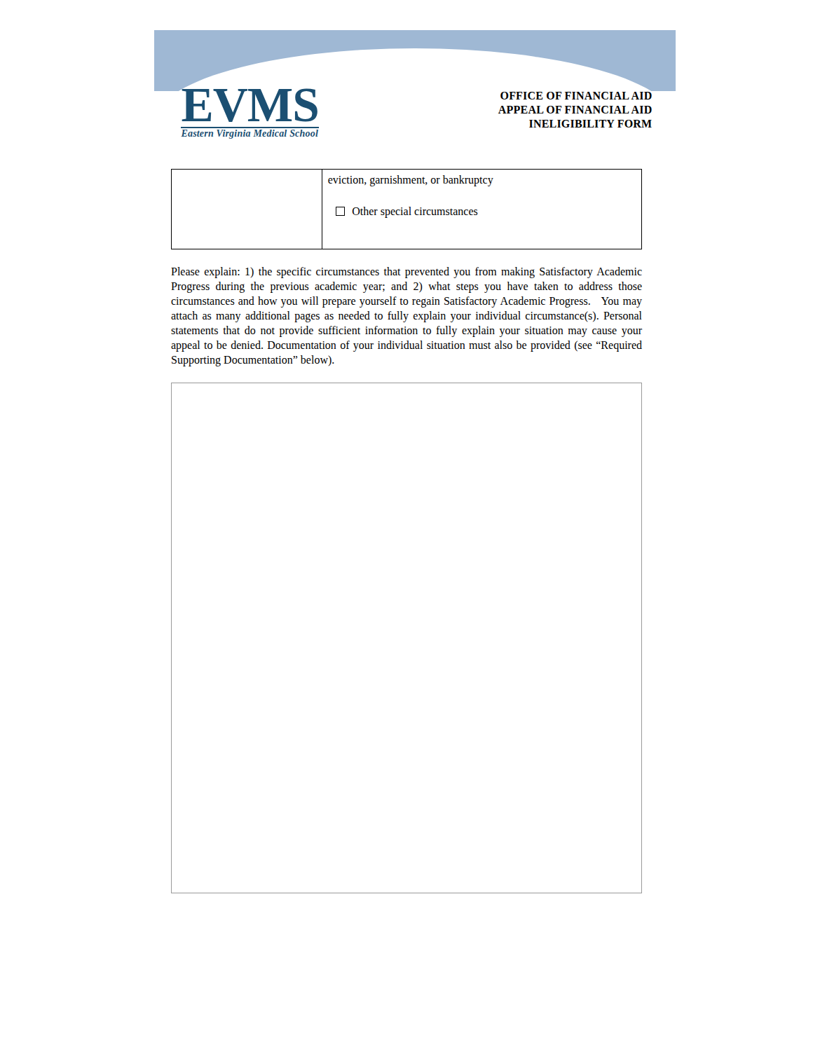EVMS Eastern Virginia Medical School
OFFICE OF FINANCIAL AID
APPEAL OF FINANCIAL AID
INELIGIBILITY FORM
| | eviction, garnishment, or bankruptcy Other special circumstances |
Please explain: 1) the specific circumstances that prevented you from making Satisfactory Academic Progress during the previous academic year; and 2) what steps you have taken to address those circumstances and how you will prepare yourself to regain Satisfactory Academic Progress. You may attach as many additional pages as needed to fully explain your individual circumstance(s). Personal statements that do not provide sufficient information to fully explain your situation may cause your appeal to be denied. Documentation of your individual situation must also be provided (see “Required Supporting Documentation” below).